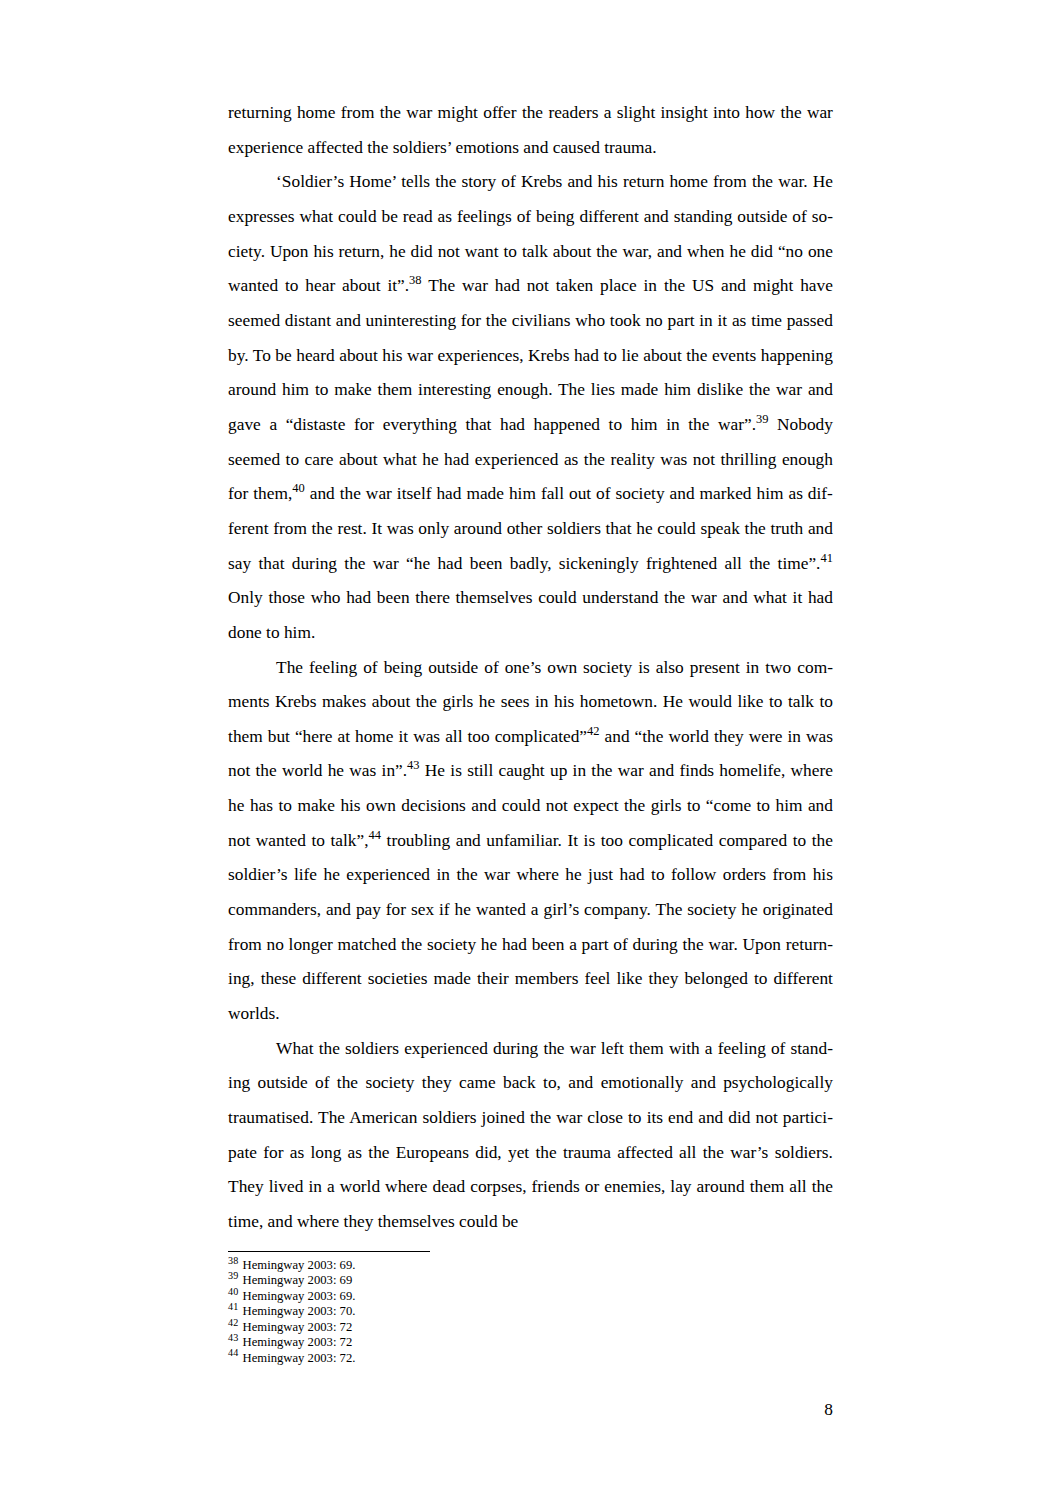returning home from the war might offer the readers a slight insight into how the war experience affected the soldiers’ emotions and caused trauma.
‘Soldier’s Home’ tells the story of Krebs and his return home from the war. He expresses what could be read as feelings of being different and standing outside of society. Upon his return, he did not want to talk about the war, and when he did “no one wanted to hear about it”.38 The war had not taken place in the US and might have seemed distant and uninteresting for the civilians who took no part in it as time passed by. To be heard about his war experiences, Krebs had to lie about the events happening around him to make them interesting enough. The lies made him dislike the war and gave a “distaste for everything that had happened to him in the war”.39 Nobody seemed to care about what he had experienced as the reality was not thrilling enough for them,40 and the war itself had made him fall out of society and marked him as different from the rest. It was only around other soldiers that he could speak the truth and say that during the war “he had been badly, sickeningly frightened all the time”.41 Only those who had been there themselves could understand the war and what it had done to him.
The feeling of being outside of one’s own society is also present in two comments Krebs makes about the girls he sees in his hometown. He would like to talk to them but “here at home it was all too complicated”42 and “the world they were in was not the world he was in”.43 He is still caught up in the war and finds homelife, where he has to make his own decisions and could not expect the girls to “come to him and not wanted to talk”,44 troubling and unfamiliar. It is too complicated compared to the soldier’s life he experienced in the war where he just had to follow orders from his commanders, and pay for sex if he wanted a girl’s company. The society he originated from no longer matched the society he had been a part of during the war. Upon returning, these different societies made their members feel like they belonged to different worlds.
What the soldiers experienced during the war left them with a feeling of standing outside of the society they came back to, and emotionally and psychologically traumatised. The American soldiers joined the war close to its end and did not participate for as long as the Europeans did, yet the trauma affected all the war’s soldiers. They lived in a world where dead corpses, friends or enemies, lay around them all the time, and where they themselves could be
38 Hemingway 2003: 69.
39 Hemingway 2003: 69
40 Hemingway 2003: 69.
41 Hemingway 2003: 70.
42 Hemingway 2003: 72
43 Hemingway 2003: 72
44 Hemingway 2003: 72.
8